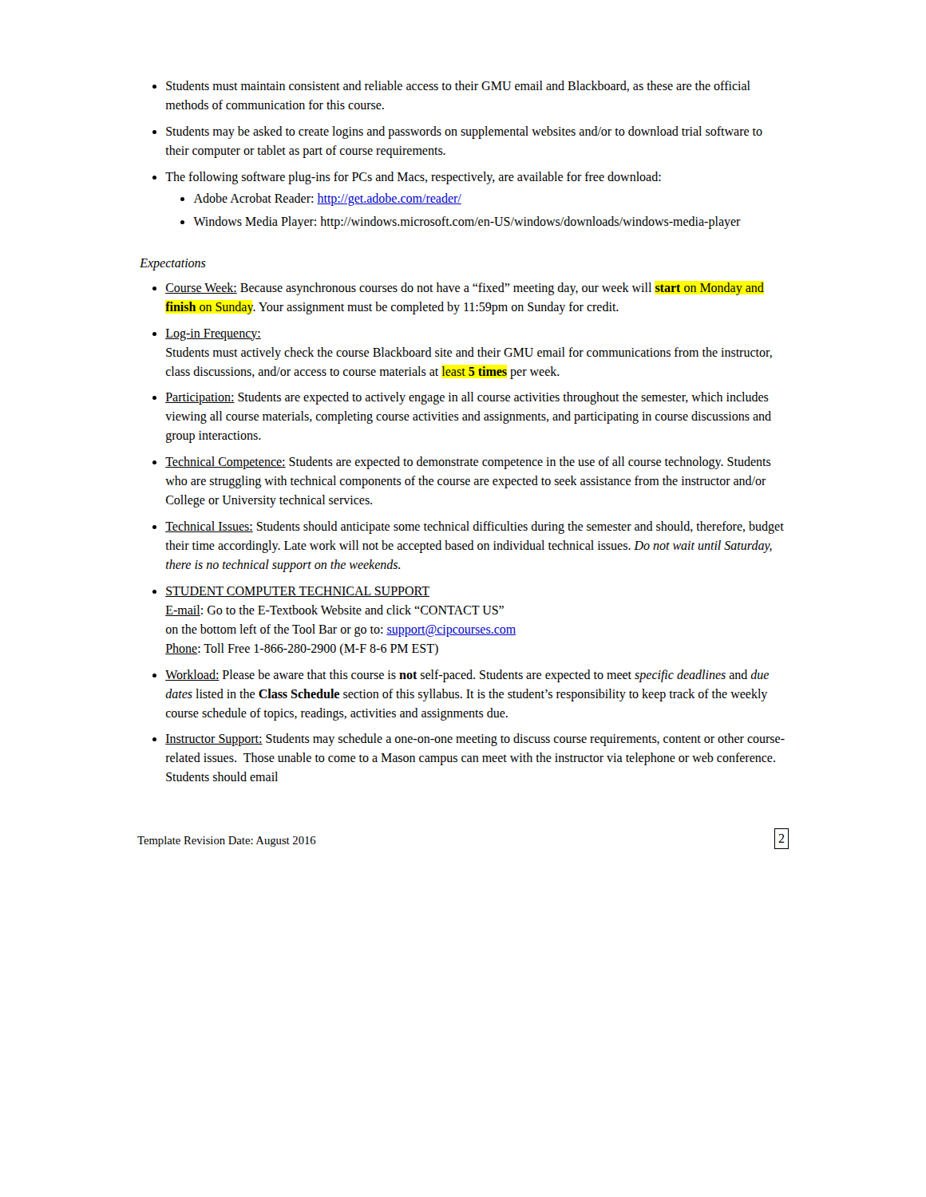Students must maintain consistent and reliable access to their GMU email and Blackboard, as these are the official methods of communication for this course.
Students may be asked to create logins and passwords on supplemental websites and/or to download trial software to their computer or tablet as part of course requirements.
The following software plug-ins for PCs and Macs, respectively, are available for free download:
Adobe Acrobat Reader: http://get.adobe.com/reader/
Windows Media Player: http://windows.microsoft.com/en-US/windows/downloads/windows-media-player
Expectations
Course Week: Because asynchronous courses do not have a “fixed” meeting day, our week will start on Monday and finish on Sunday. Your assignment must be completed by 11:59pm on Sunday for credit.
Log-in Frequency:
Students must actively check the course Blackboard site and their GMU email for communications from the instructor, class discussions, and/or access to course materials at least 5 times per week.
Participation: Students are expected to actively engage in all course activities throughout the semester, which includes viewing all course materials, completing course activities and assignments, and participating in course discussions and group interactions.
Technical Competence: Students are expected to demonstrate competence in the use of all course technology. Students who are struggling with technical components of the course are expected to seek assistance from the instructor and/or College or University technical services.
Technical Issues: Students should anticipate some technical difficulties during the semester and should, therefore, budget their time accordingly. Late work will not be accepted based on individual technical issues. Do not wait until Saturday, there is no technical support on the weekends.
STUDENT COMPUTER TECHNICAL SUPPORT
E-mail: Go to the E-Textbook Website and click “CONTACT US”
on the bottom left of the Tool Bar or go to: support@cipcourses.com
Phone: Toll Free 1-866-280-2900 (M-F 8-6 PM EST)
Workload: Please be aware that this course is not self-paced. Students are expected to meet specific deadlines and due dates listed in the Class Schedule section of this syllabus. It is the student’s responsibility to keep track of the weekly course schedule of topics, readings, activities and assignments due.
Instructor Support: Students may schedule a one-on-one meeting to discuss course requirements, content or other course-related issues. Those unable to come to a Mason campus can meet with the instructor via telephone or web conference. Students should email
Template Revision Date: August 2016 2